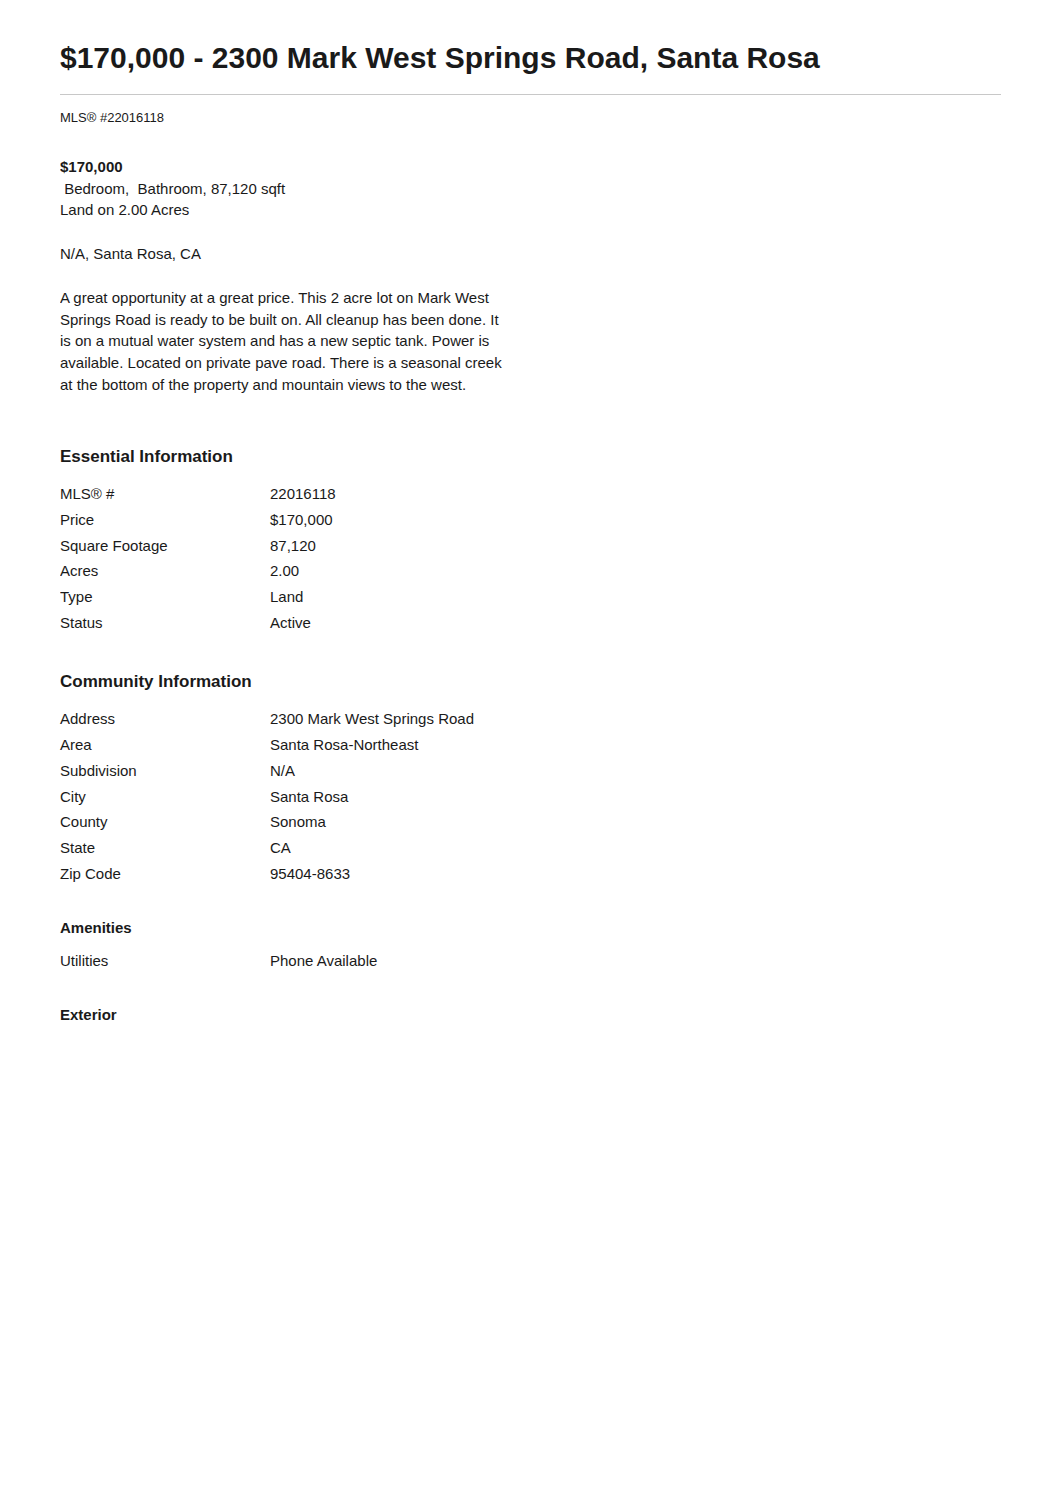$170,000 - 2300 Mark West Springs Road, Santa Rosa
MLS® #22016118
$170,000
Bedroom, Bathroom, 87,120 sqft
Land on 2.00 Acres
N/A, Santa Rosa, CA
A great opportunity at a great price. This 2 acre lot on Mark West Springs Road is ready to be built on. All cleanup has been done. It is on a mutual water system and has a new septic tank. Power is available. Located on private pave road. There is a seasonal creek at the bottom of the property and mountain views to the west.
Essential Information
| MLS® # | 22016118 |
| Price | $170,000 |
| Square Footage | 87,120 |
| Acres | 2.00 |
| Type | Land |
| Status | Active |
Community Information
| Address | 2300 Mark West Springs Road |
| Area | Santa Rosa-Northeast |
| Subdivision | N/A |
| City | Santa Rosa |
| County | Sonoma |
| State | CA |
| Zip Code | 95404-8633 |
Amenities
| Utilities | Phone Available |
Exterior